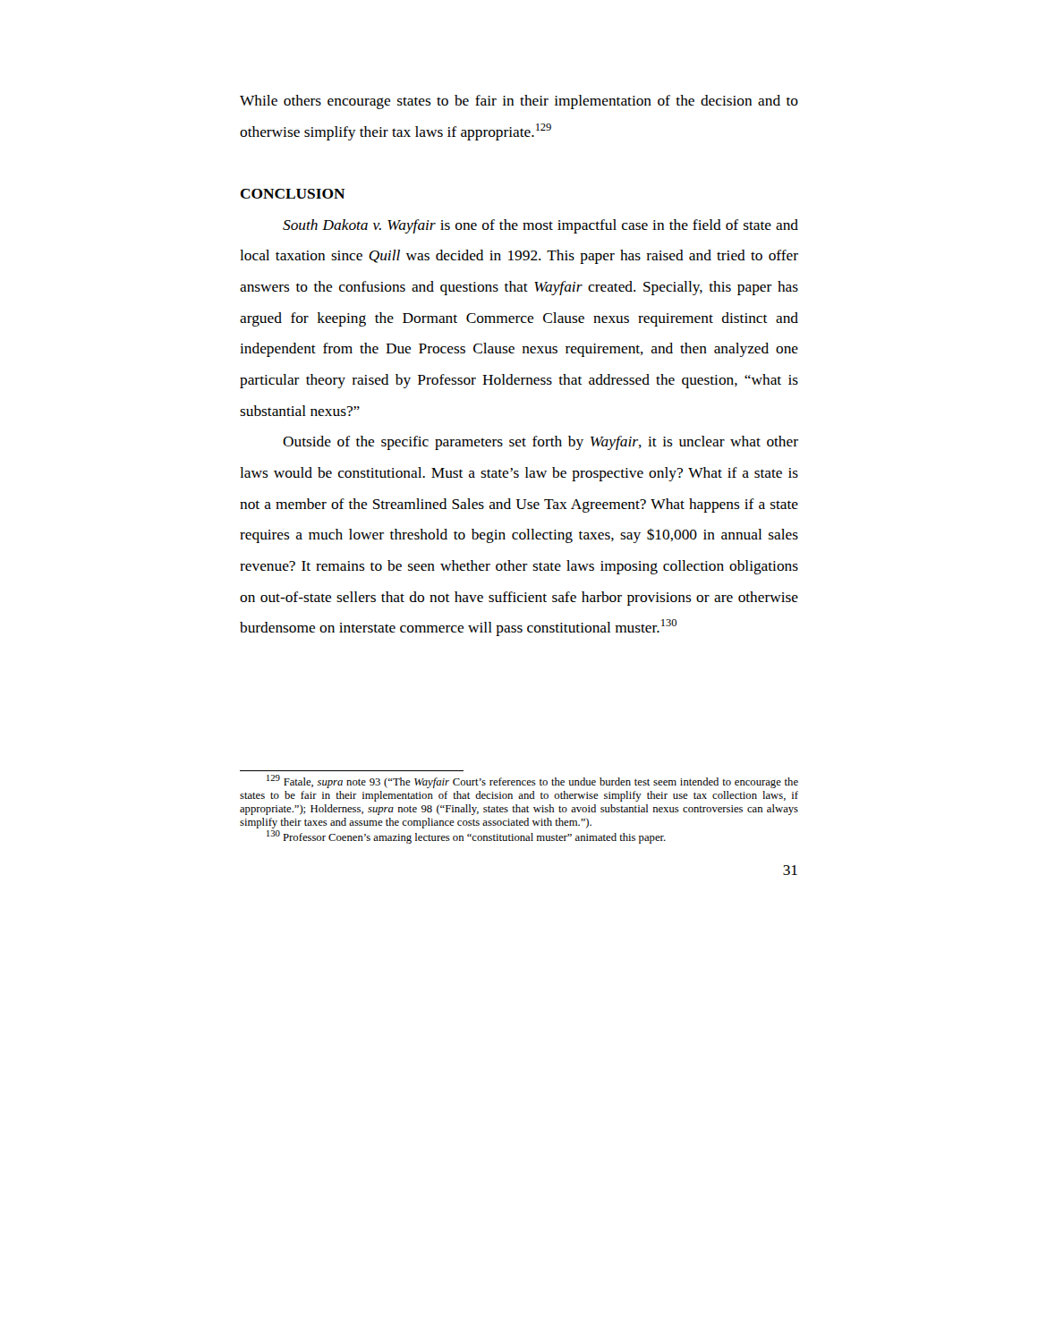While others encourage states to be fair in their implementation of the decision and to otherwise simplify their tax laws if appropriate.129
CONCLUSION
South Dakota v. Wayfair is one of the most impactful case in the field of state and local taxation since Quill was decided in 1992. This paper has raised and tried to offer answers to the confusions and questions that Wayfair created. Specially, this paper has argued for keeping the Dormant Commerce Clause nexus requirement distinct and independent from the Due Process Clause nexus requirement, and then analyzed one particular theory raised by Professor Holderness that addressed the question, “what is substantial nexus?”
Outside of the specific parameters set forth by Wayfair, it is unclear what other laws would be constitutional. Must a state’s law be prospective only? What if a state is not a member of the Streamlined Sales and Use Tax Agreement? What happens if a state requires a much lower threshold to begin collecting taxes, say $10,000 in annual sales revenue? It remains to be seen whether other state laws imposing collection obligations on out-of-state sellers that do not have sufficient safe harbor provisions or are otherwise burdensome on interstate commerce will pass constitutional muster.130
129 Fatale, supra note 93 (“The Wayfair Court’s references to the undue burden test seem intended to encourage the states to be fair in their implementation of that decision and to otherwise simplify their use tax collection laws, if appropriate.”); Holderness, supra note 98 (“Finally, states that wish to avoid substantial nexus controversies can always simplify their taxes and assume the compliance costs associated with them.”).
130 Professor Coenen’s amazing lectures on “constitutional muster” animated this paper.
31